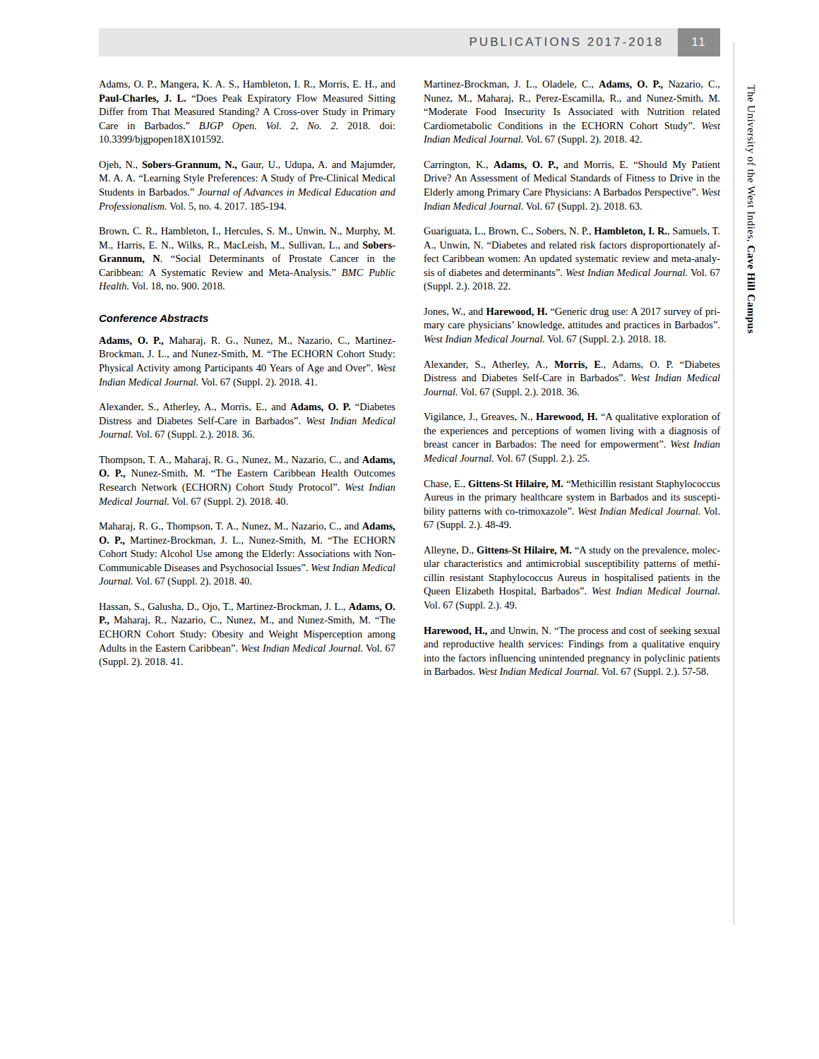PUBLICATIONS 2017-2018
11
The University of the West Indies, Cave Hill Campus
Adams, O. P., Mangera, K. A. S., Hambleton, I. R., Morris, E. H., and Paul-Charles, J. L. “Does Peak Expiratory Flow Measured Sitting Differ from That Measured Standing? A Cross-over Study in Primary Care in Barbados.” BJGP Open. Vol. 2, No. 2. 2018. doi: 10.3399/bjgpopen18X101592.
Ojeh, N., Sobers-Grannum, N., Gaur, U., Udupa, A. and Majumder, M. A. A. “Learning Style Preferences: A Study of Pre-Clinical Medical Students in Barbados.” Journal of Advances in Medical Education and Professionalism. Vol. 5, no. 4. 2017. 185-194.
Brown, C. R., Hambleton, I., Hercules, S. M., Unwin, N., Murphy, M. M., Harris, E. N., Wilks, R., MacLeish, M., Sullivan, L., and Sobers-Grannum, N. “Social Determinants of Prostate Cancer in the Caribbean: A Systematic Review and Meta-Analysis.” BMC Public Health. Vol. 18, no. 900. 2018.
Conference Abstracts
Adams, O. P., Maharaj, R. G., Nunez, M., Nazario, C., Martinez- Brockman, J. L., and Nunez-Smith, M. “The ECHORN Cohort Study: Physical Activity among Participants 40 Years of Age and Over”. West Indian Medical Journal. Vol. 67 (Suppl. 2). 2018. 41.
Alexander, S., Atherley, A., Morris, E., and Adams, O. P. “Diabetes Distress and Diabetes Self-Care in Barbados”. West Indian Medical Journal. Vol. 67 (Suppl. 2.). 2018. 36.
Thompson, T. A., Maharaj, R. G., Nunez, M., Nazario, C., and Adams, O. P., Nunez-Smith, M. “The Eastern Caribbean Health Outcomes Research Network (ECHORN) Cohort Study Protocol”. West Indian Medical Journal. Vol. 67 (Suppl. 2). 2018. 40.
Maharaj, R. G., Thompson, T. A., Nunez, M., Nazario, C., and Adams, O. P., Martinez-Brockman, J. L., Nunez-Smith, M. “The ECHORN Cohort Study: Alcohol Use among the Elderly: Associations with Non-Communicable Diseases and Psychosocial Issues”. West Indian Medical Journal. Vol. 67 (Suppl. 2). 2018. 40.
Hassan, S., Galusha, D., Ojo, T., Martinez-Brockman, J. L., Adams, O. P., Maharaj, R., Nazario, C., Nunez, M., and Nunez-Smith, M. “The ECHORN Cohort Study: Obesity and Weight Misperception among Adults in the Eastern Caribbean”. West Indian Medical Journal. Vol. 67 (Suppl. 2). 2018. 41.
Martinez-Brockman, J. L., Oladele, C., Adams, O. P., Nazario, C., Nunez, M., Maharaj, R., Perez-Escamilla, R., and Nunez-Smith, M. “Moderate Food Insecurity Is Associated with Nutrition related Cardiometabolic Conditions in the ECHORN Cohort Study”. West Indian Medical Journal. Vol. 67 (Suppl. 2). 2018. 42.
Carrington, K., Adams, O. P., and Morris, E. “Should My Patient Drive? An Assessment of Medical Standards of Fitness to Drive in the Elderly among Primary Care Physicians: A Barbados Perspective”. West Indian Medical Journal. Vol. 67 (Suppl. 2). 2018. 63.
Guariguata, L., Brown, C., Sobers, N. P., Hambleton, I. R., Samuels, T. A., Unwin, N. “Diabetes and related risk factors disproportionately affect Caribbean women: An updated systematic review and meta-analysis of diabetes and determinants”. West Indian Medical Journal. Vol. 67 (Suppl. 2.). 2018. 22.
Jones, W., and Harewood, H. “Generic drug use: A 2017 survey of primary care physicians’ knowledge, attitudes and practices in Barbados”. West Indian Medical Journal. Vol. 67 (Suppl. 2.). 2018. 18.
Alexander, S., Atherley, A., Morris, E., Adams, O. P. “Diabetes Distress and Diabetes Self-Care in Barbados”. West Indian Medical Journal. Vol. 67 (Suppl. 2.). 2018. 36.
Vigilance, J., Greaves, N., Harewood, H. “A qualitative exploration of the experiences and perceptions of women living with a diagnosis of breast cancer in Barbados: The need for empowerment”. West Indian Medical Journal. Vol. 67 (Suppl. 2.). 25.
Chase, E., Gittens-St Hilaire, M. “Methicillin resistant Staphylococcus Aureus in the primary healthcare system in Barbados and its susceptibility patterns with co-trimoxazole”. West Indian Medical Journal. Vol. 67 (Suppl. 2.). 48-49.
Alleyne, D., Gittens-St Hilaire, M. “A study on the prevalence, molecular characteristics and antimicrobial susceptibility patterns of methicillin resistant Staphylococcus Aureus in hospitalised patients in the Queen Elizabeth Hospital, Barbados”. West Indian Medical Journal. Vol. 67 (Suppl. 2.). 49.
Harewood, H., and Unwin, N. “The process and cost of seeking sexual and reproductive health services: Findings from a qualitative enquiry into the factors influencing unintended pregnancy in polyclinic patients in Barbados. West Indian Medical Journal. Vol. 67 (Suppl. 2.). 57-58.